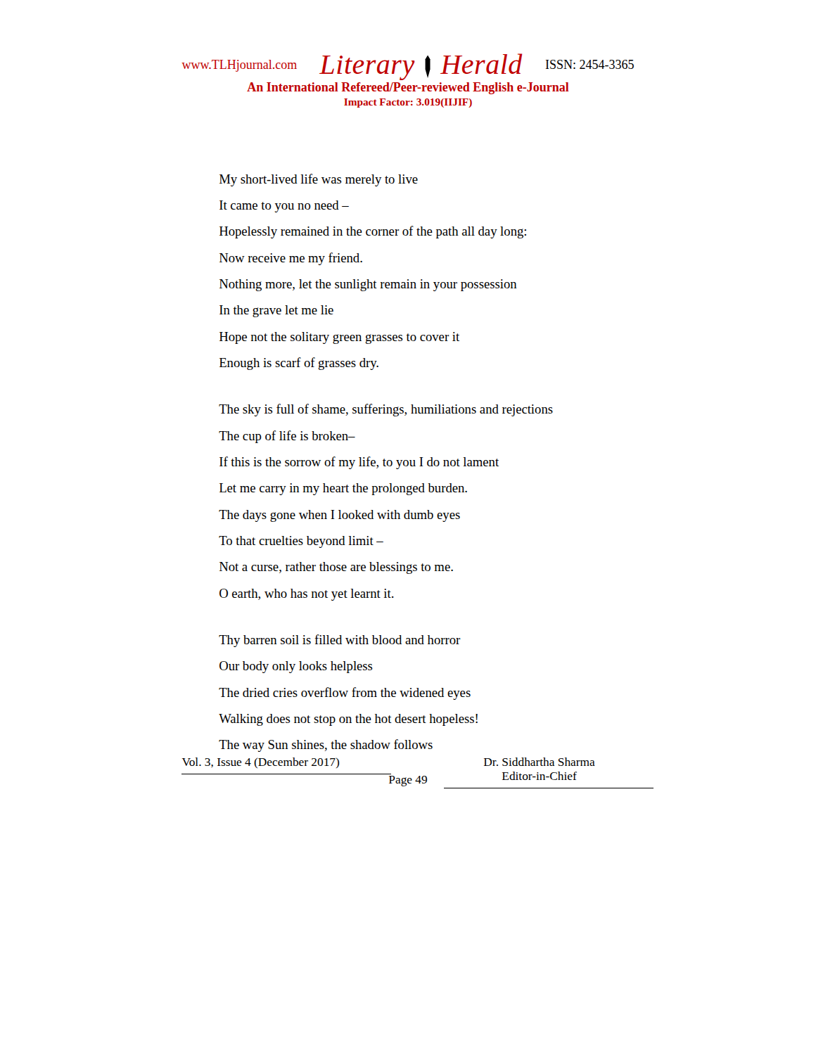www.TLHjournal.com
Literary Herald
ISSN: 2454-3365
An International Refereed/Peer-reviewed English e-Journal
Impact Factor: 3.019(IIJIF)
My short-lived life was merely to live
It came to you no need –
Hopelessly remained in the corner of the path all day long:
Now receive me my friend.
Nothing more, let the sunlight remain in your possession
In the grave let me lie
Hope not the solitary green grasses to cover it
Enough is scarf of grasses dry.
The sky is full of shame, sufferings, humiliations and rejections
The cup of life is broken–
If this is the sorrow of my life, to you I do not lament
Let me carry in my heart the prolonged burden.
The days gone when I looked with dumb eyes
To that cruelties beyond limit –
Not a curse, rather those are blessings to me.
O earth, who has not yet learnt it.
Thy barren soil is filled with blood and horror
Our body only looks helpless
The dried cries overflow from the widened eyes
Walking does not stop on the hot desert hopeless!
The way Sun shines, the shadow follows
Vol. 3, Issue 4 (December 2017)
Page 49
Dr. Siddhartha Sharma
Editor-in-Chief